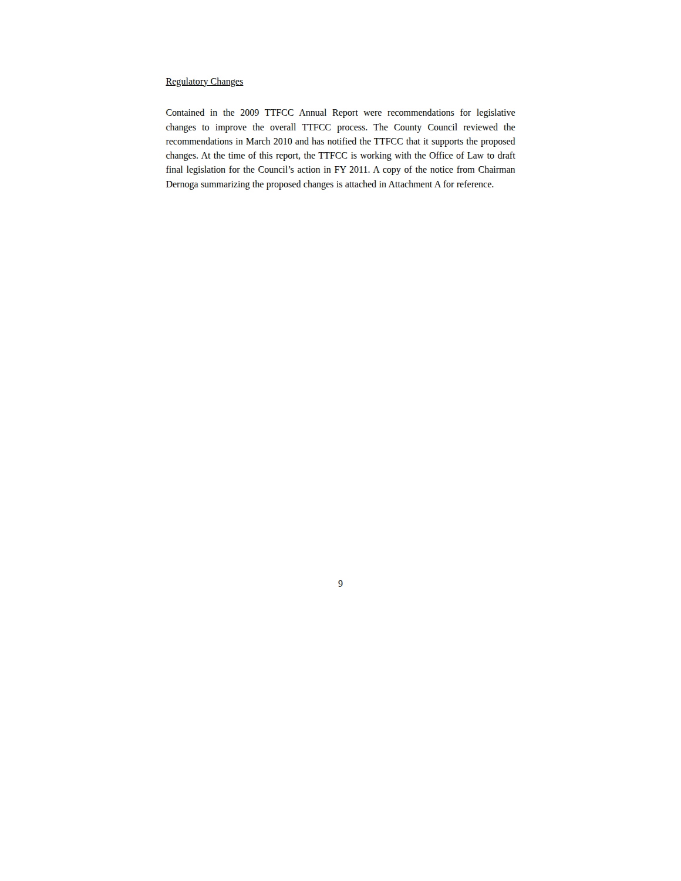Regulatory Changes
Contained in the 2009 TTFCC Annual Report were recommendations for legislative changes to improve the overall TTFCC process. The County Council reviewed the recommendations in March 2010 and has notified the TTFCC that it supports the proposed changes. At the time of this report, the TTFCC is working with the Office of Law to draft final legislation for the Council’s action in FY 2011. A copy of the notice from Chairman Dernoga summarizing the proposed changes is attached in Attachment A for reference.
9